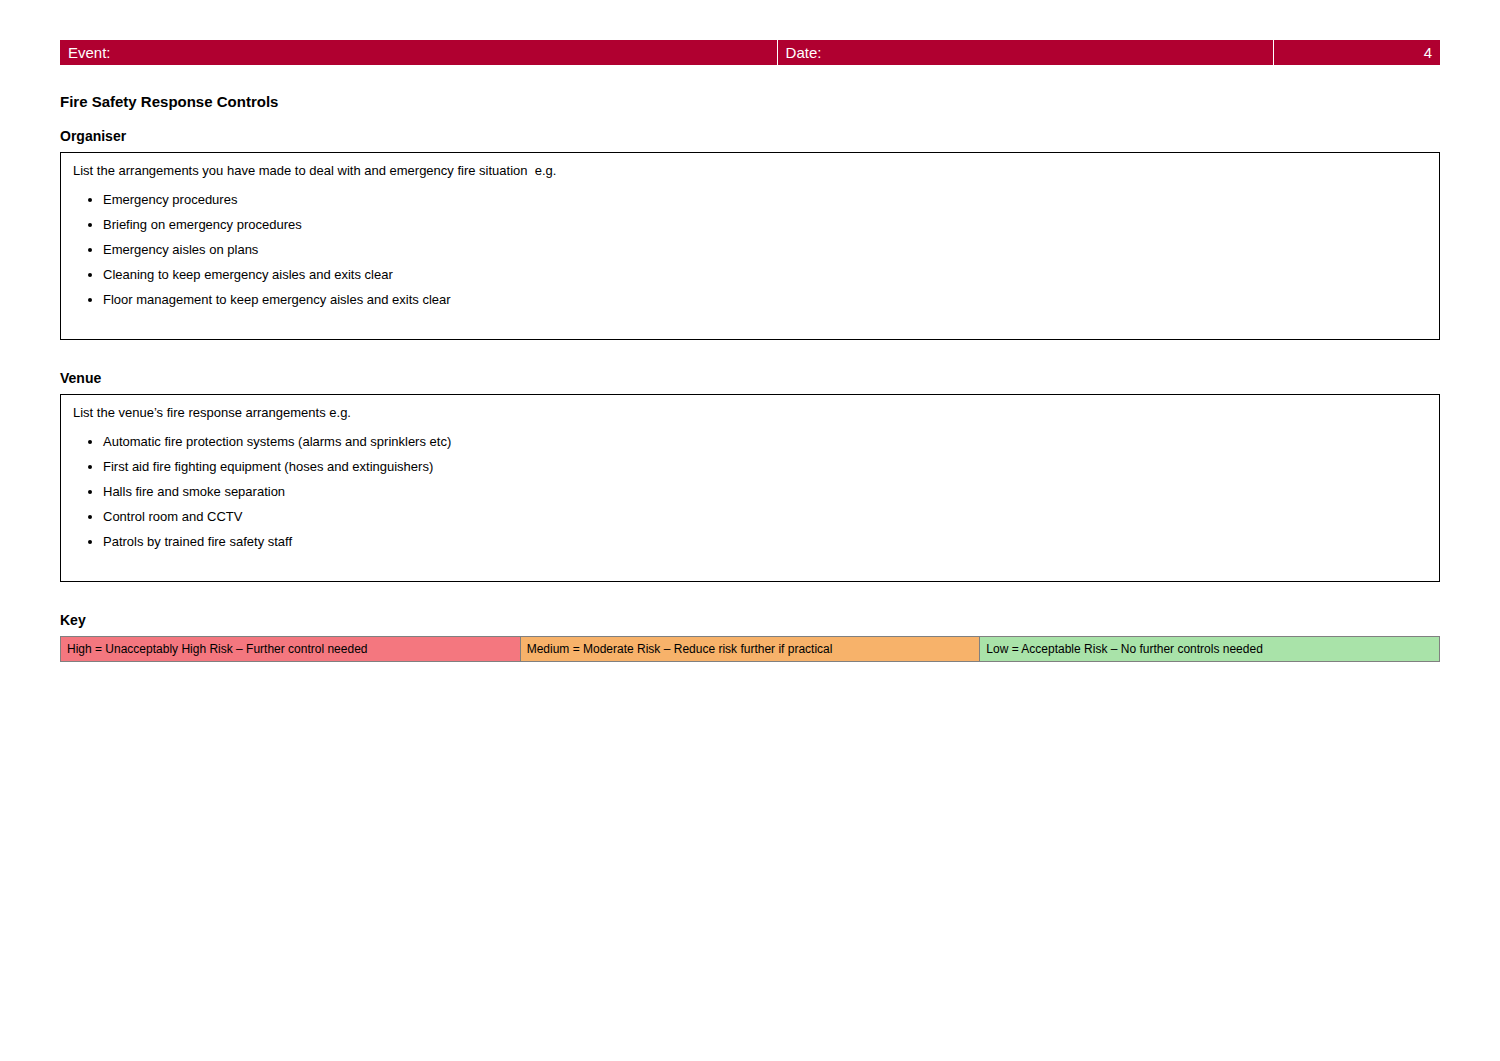Event:
Date:
4
Fire Safety Response Controls
Organiser
List the arrangements you have made to deal with and emergency fire situation e.g.
Emergency procedures
Briefing on emergency procedures
Emergency aisles on plans
Cleaning to keep emergency aisles and exits clear
Floor management to keep emergency aisles and exits clear
Venue
List the venue’s fire response arrangements e.g.
Automatic fire protection systems (alarms and sprinklers etc)
First aid fire fighting equipment (hoses and extinguishers)
Halls fire and smoke separation
Control room and CCTV
Patrols by trained fire safety staff
Key
| High = Unacceptably High Risk – Further control needed | Medium = Moderate Risk – Reduce risk further if practical | Low = Acceptable Risk – No further controls needed |